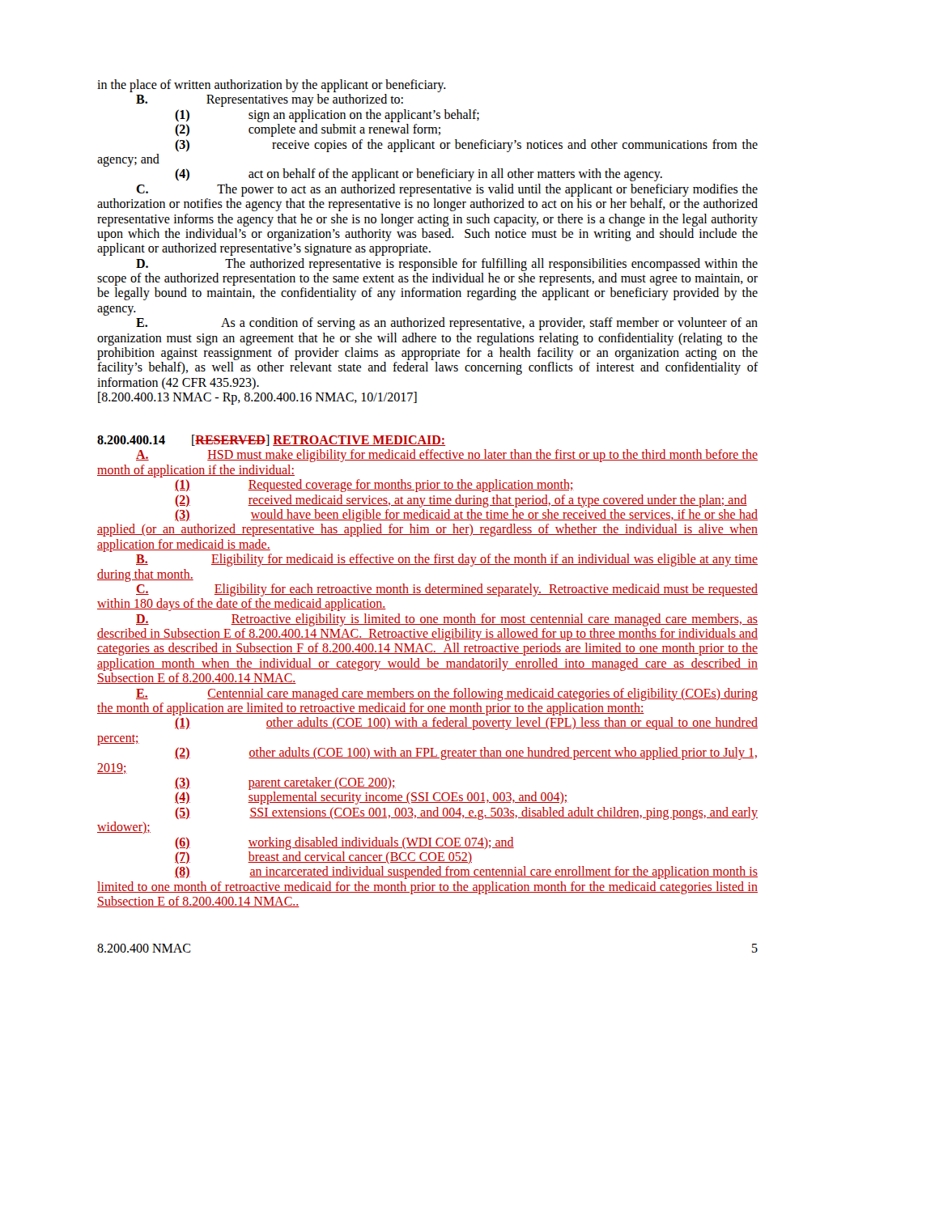in the place of written authorization by the applicant or beneficiary.
B. Representatives may be authorized to:
(1) sign an application on the applicant’s behalf;
(2) complete and submit a renewal form;
(3) receive copies of the applicant or beneficiary’s notices and other communications from the agency; and
(4) act on behalf of the applicant or beneficiary in all other matters with the agency.
C. The power to act as an authorized representative is valid until the applicant or beneficiary modifies the authorization or notifies the agency that the representative is no longer authorized to act on his or her behalf, or the authorized representative informs the agency that he or she is no longer acting in such capacity, or there is a change in the legal authority upon which the individual’s or organization’s authority was based. Such notice must be in writing and should include the applicant or authorized representative’s signature as appropriate.
D. The authorized representative is responsible for fulfilling all responsibilities encompassed within the scope of the authorized representation to the same extent as the individual he or she represents, and must agree to maintain, or be legally bound to maintain, the confidentiality of any information regarding the applicant or beneficiary provided by the agency.
E. As a condition of serving as an authorized representative, a provider, staff member or volunteer of an organization must sign an agreement that he or she will adhere to the regulations relating to confidentiality (relating to the prohibition against reassignment of provider claims as appropriate for a health facility or an organization acting on the facility’s behalf), as well as other relevant state and federal laws concerning conflicts of interest and confidentiality of information (42 CFR 435.923).
[8.200.400.13 NMAC - Rp, 8.200.400.16 NMAC, 10/1/2017]
8.200.400.14 [RESERVED] RETROACTIVE MEDICAID:
A. HSD must make eligibility for medicaid effective no later than the first or up to the third month before the month of application if the individual:
(1) Requested coverage for months prior to the application month;
(2) received medicaid services, at any time during that period, of a type covered under the plan; and
(3) would have been eligible for medicaid at the time he or she received the services, if he or she had applied (or an authorized representative has applied for him or her) regardless of whether the individual is alive when application for medicaid is made.
B. Eligibility for medicaid is effective on the first day of the month if an individual was eligible at any time during that month.
C. Eligibility for each retroactive month is determined separately. Retroactive medicaid must be requested within 180 days of the date of the medicaid application.
D. Retroactive eligibility is limited to one month for most centennial care managed care members, as described in Subsection E of 8.200.400.14 NMAC. Retroactive eligibility is allowed for up to three months for individuals and categories as described in Subsection F of 8.200.400.14 NMAC. All retroactive periods are limited to one month prior to the application month when the individual or category would be mandatorily enrolled into managed care as described in Subsection E of 8.200.400.14 NMAC.
E. Centennial care managed care members on the following medicaid categories of eligibility (COEs) during the month of application are limited to retroactive medicaid for one month prior to the application month:
(1) other adults (COE 100) with a federal poverty level (FPL) less than or equal to one hundred percent;
(2) other adults (COE 100) with an FPL greater than one hundred percent who applied prior to July 1, 2019;
(3) parent caretaker (COE 200);
(4) supplemental security income (SSI COEs 001, 003, and 004);
(5) SSI extensions (COEs 001, 003, and 004, e.g. 503s, disabled adult children, ping pongs, and early widower);
(6) working disabled individuals (WDI COE 074); and
(7) breast and cervical cancer (BCC COE 052)
(8) an incarcerated individual suspended from centennial care enrollment for the application month is limited to one month of retroactive medicaid for the month prior to the application month for the medicaid categories listed in Subsection E of 8.200.400.14 NMAC..
8.200.400 NMAC 5